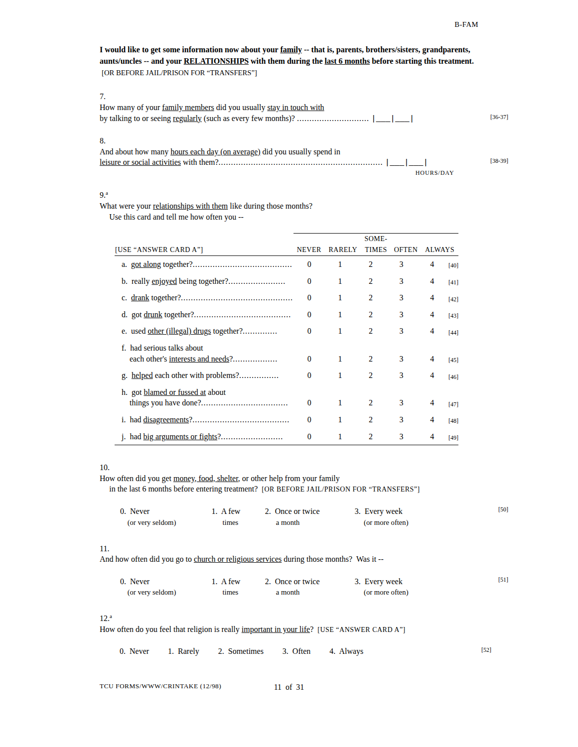B-FAM
I would like to get some information now about your family -- that is, parents, brothers/sisters, grandparents, aunts/uncles -- and your RELATIONSHIPS with them during the last 6 months before starting this treatment. [OR BEFORE JAIL/PRISON FOR “TRANSFERS”]
7. How many of your family members did you usually stay in touch with
by talking to or seeing regularly (such as every few months)? ............................. |___|___| [36-37]
8. And about how many hours each day (on average) did you usually spend in
leisure or social activities with them?.................................................................. |___|___| [38-39] HOURS/DAY
9.a What were your relationships with them like during those months?
Use this card and tell me how often you --
| | | | SOME- | | |
| [USE “ANSWER CARD A”] | NEVER | RARELY | TIMES | OFTEN | ALWAYS |
| a. got along together? ........................................ | 0 | 1 | 2 | 3 | 4 | [40] |
| b. really enjoyed being together? ....................... | 0 | 1 | 2 | 3 | 4 | [41] |
| c. drank together? ............................................. | 0 | 1 | 2 | 3 | 4 | [42] |
| d. got drunk together? ....................................... | 0 | 1 | 2 | 3 | 4 | [43] |
| e. used other (illegal) drugs together? .............. | 0 | 1 | 2 | 3 | 4 | [44] |
| f. had serious talks about each other's interests and needs ? .................. | 0 | 1 | 2 | 3 | 4 | [45] |
| g. helped each other with problems? ................ | 0 | 1 | 2 | 3 | 4 | [46] |
| h. got blamed or fussed at about things you have done? ................................... | 0 | 1 | 2 | 3 | 4 | [47] |
| i. had disagreements ? ....................................... | 0 | 1 | 2 | 3 | 4 | [48] |
| j. had big arguments or fights ? ......................... | 0 | 1 | 2 | 3 | 4 | [49] |
10. How often did you get money, food, shelter, or other help from your family
in the last 6 months before entering treatment? [OR BEFORE JAIL/PRISON FOR “TRANSFERS”]
[50]
| 0. Never (or very seldom) | 1. A few times | 2. Once or twice a month | 3. Every week (or more often) |
11. And how often did you go to church or religious services during those months? Was it --
[51]
| 0. Never (or very seldom) | 1. A few times | 2. Once or twice a month | 3. Every week (or more often) |
12.a How often do you feel that religion is really important in your life? [USE “ANSWER CARD A”]
[52] 0. Never 1. Rarely 2. Sometimes 3. Often 4. Always
TCU FORMS/WWW/CRINTAKE (12/98) 11 of 31